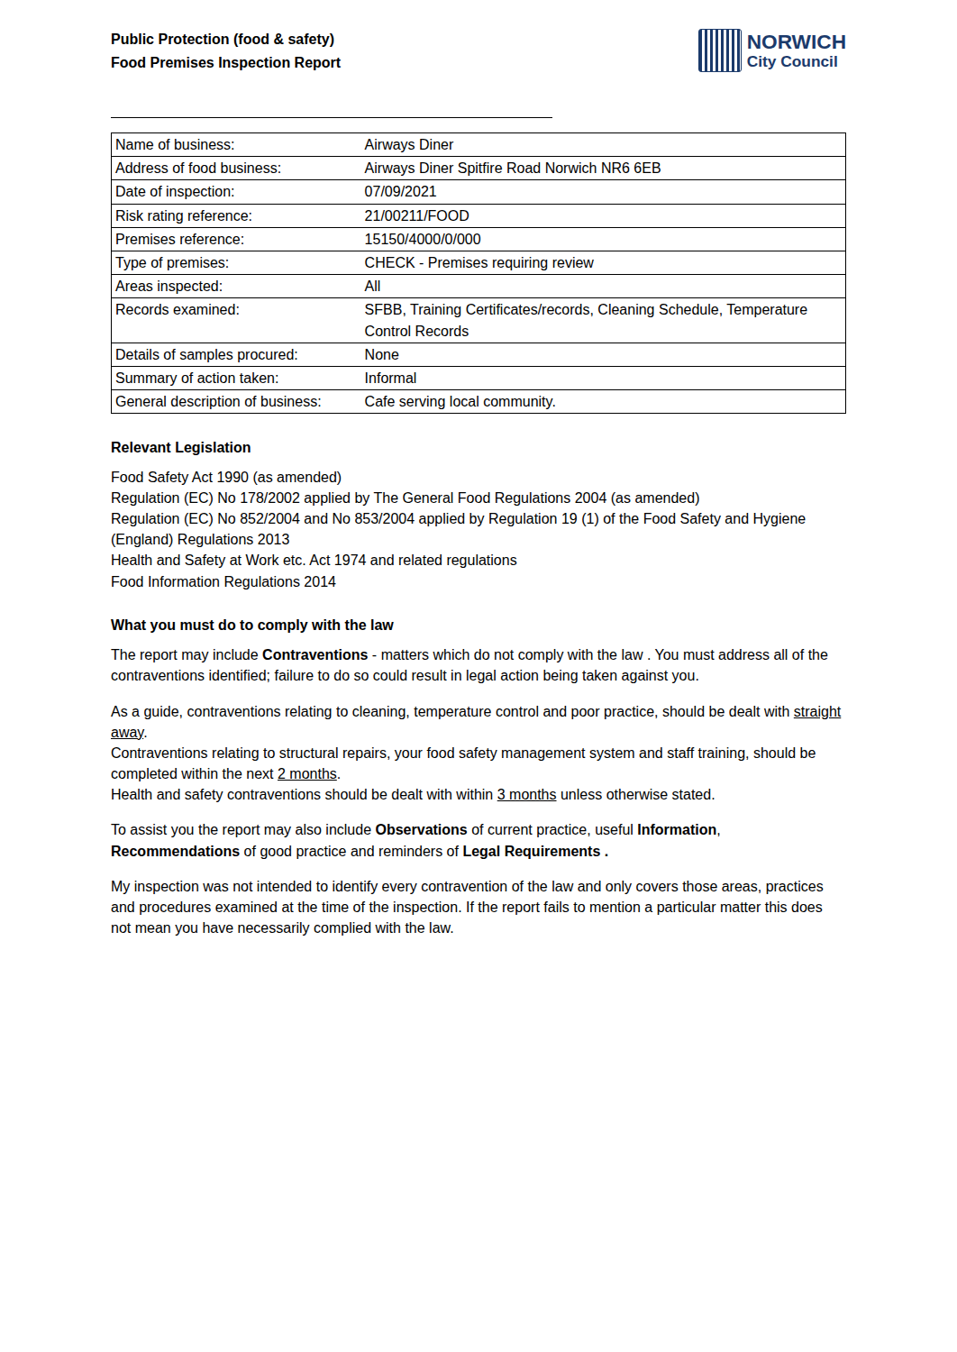NORWICHCity Council
Public Protection (food & safety)
Food Premises Inspection Report
| Name of business: | Airways Diner |
| Address of food business: | Airways Diner Spitfire Road Norwich NR6 6EB |
| Date of inspection: | 07/09/2021 |
| Risk rating reference: | 21/00211/FOOD |
| Premises reference: | 15150/4000/0/000 |
| Type of premises: | CHECK - Premises requiring review |
| Areas inspected: | All |
| Records examined: | SFBB, Training Certificates/records, Cleaning Schedule, Temperature Control Records |
| Details of samples procured: | None |
| Summary of action taken: | Informal |
| General description of business: | Cafe serving local community. |
Relevant Legislation
Food Safety Act 1990 (as amended)
Regulation (EC) No 178/2002 applied by The General Food Regulations 2004 (as amended)
Regulation (EC) No 852/2004 and No 853/2004 applied by Regulation 19 (1) of the Food Safety and Hygiene (England) Regulations 2013
Health and Safety at Work etc. Act 1974 and related regulations
Food Information Regulations 2014
What you must do to comply with the law
The report may include Contraventions - matters which do not comply with the law . You must address all of the contraventions identified; failure to do so could result in legal action being taken against you.
As a guide, contraventions relating to cleaning, temperature control and poor practice, should be dealt with straight away.
Contraventions relating to structural repairs, your food safety management system and staff training, should be completed within the next 2 months.
Health and safety contraventions should be dealt with within 3 months unless otherwise stated.
To assist you the report may also include Observations of current practice, useful Information, Recommendations of good practice and reminders of Legal Requirements .
My inspection was not intended to identify every contravention of the law and only covers those areas, practices and procedures examined at the time of the inspection. If the report fails to mention a particular matter this does not mean you have necessarily complied with the law.